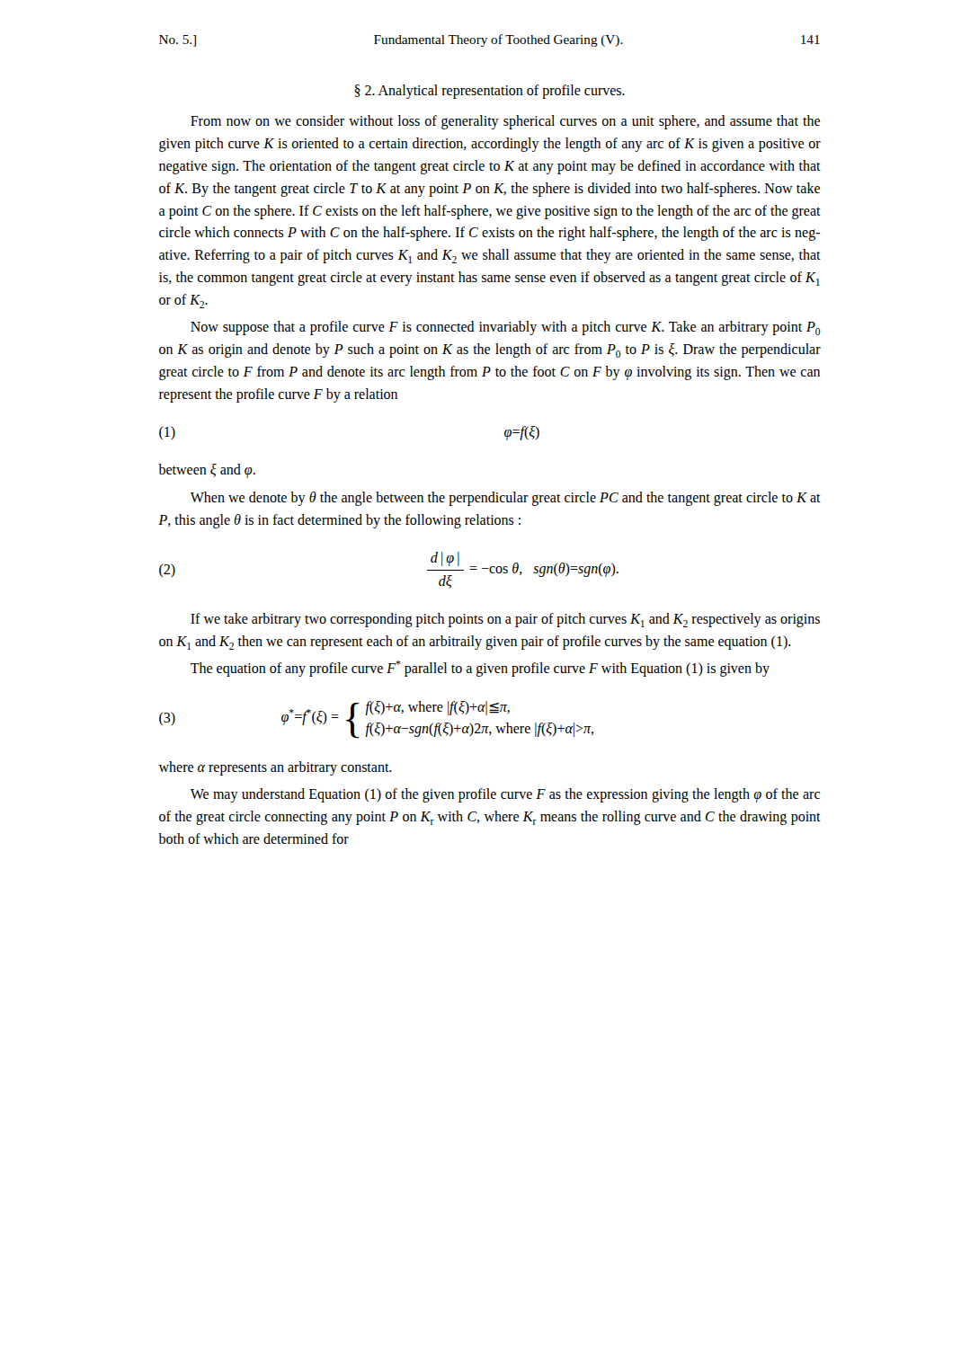No. 5.] Fundamental Theory of Toothed Gearing (V). 141
§ 2. Analytical representation of profile curves.
From now on we consider without loss of generality spherical curves on a unit sphere, and assume that the given pitch curve K is oriented to a certain direction, accordingly the length of any arc of K is given a positive or negative sign. The orientation of the tangent great circle to K at any point may be defined in accordance with that of K. By the tangent great circle T to K at any point P on K, the sphere is divided into two half-spheres. Now take a point C on the sphere. If C exists on the left half-sphere, we give positive sign to the length of the arc of the great circle which connects P with C on the half-sphere. If C exists on the right half-sphere, the length of the arc is negative. Referring to a pair of pitch curves K1 and K2 we shall assume that they are oriented in the same sense, that is, the common tangent great circle at every instant has same sense even if observed as a tangent great circle of K1 or of K2.
Now suppose that a profile curve F is connected invariably with a pitch curve K. Take an arbitrary point P0 on K as origin and denote by P such a point on K as the length of arc from P0 to P is ξ. Draw the perpendicular great circle to F from P and denote its arc length from P to the foot C on F by φ involving its sign. Then we can represent the profile curve F by a relation
(1) φ=f(ξ)
between ξ and φ.
When we denote by θ the angle between the perpendicular great circle PC and the tangent great circle to K at P, this angle θ is in fact determined by the following relations :
(2) d | φ |dξ = −cos θ, sgn(θ)=sgn(φ).
If we take arbitrary two corresponding pitch points on a pair of pitch curves K1 and K2 respectively as origins on K1 and K2 then we can represent each of an arbitraily given pair of profile curves by the same equation (1).
The equation of any profile curve F* parallel to a given profile curve F with Equation (1) is given by
(3) φ*=f*(ξ) = { f(ξ)+α, where |f(ξ)+α|≦π, f(ξ)+α−sgn(f(ξ)+α)2π, where |f(ξ)+α|>π,
where α represents an arbitrary constant.
We may understand Equation (1) of the given profile curve F as the expression giving the length φ of the arc of the great circle connecting any point P on Kr with C, where Kr means the rolling curve and C the drawing point both of which are determined for